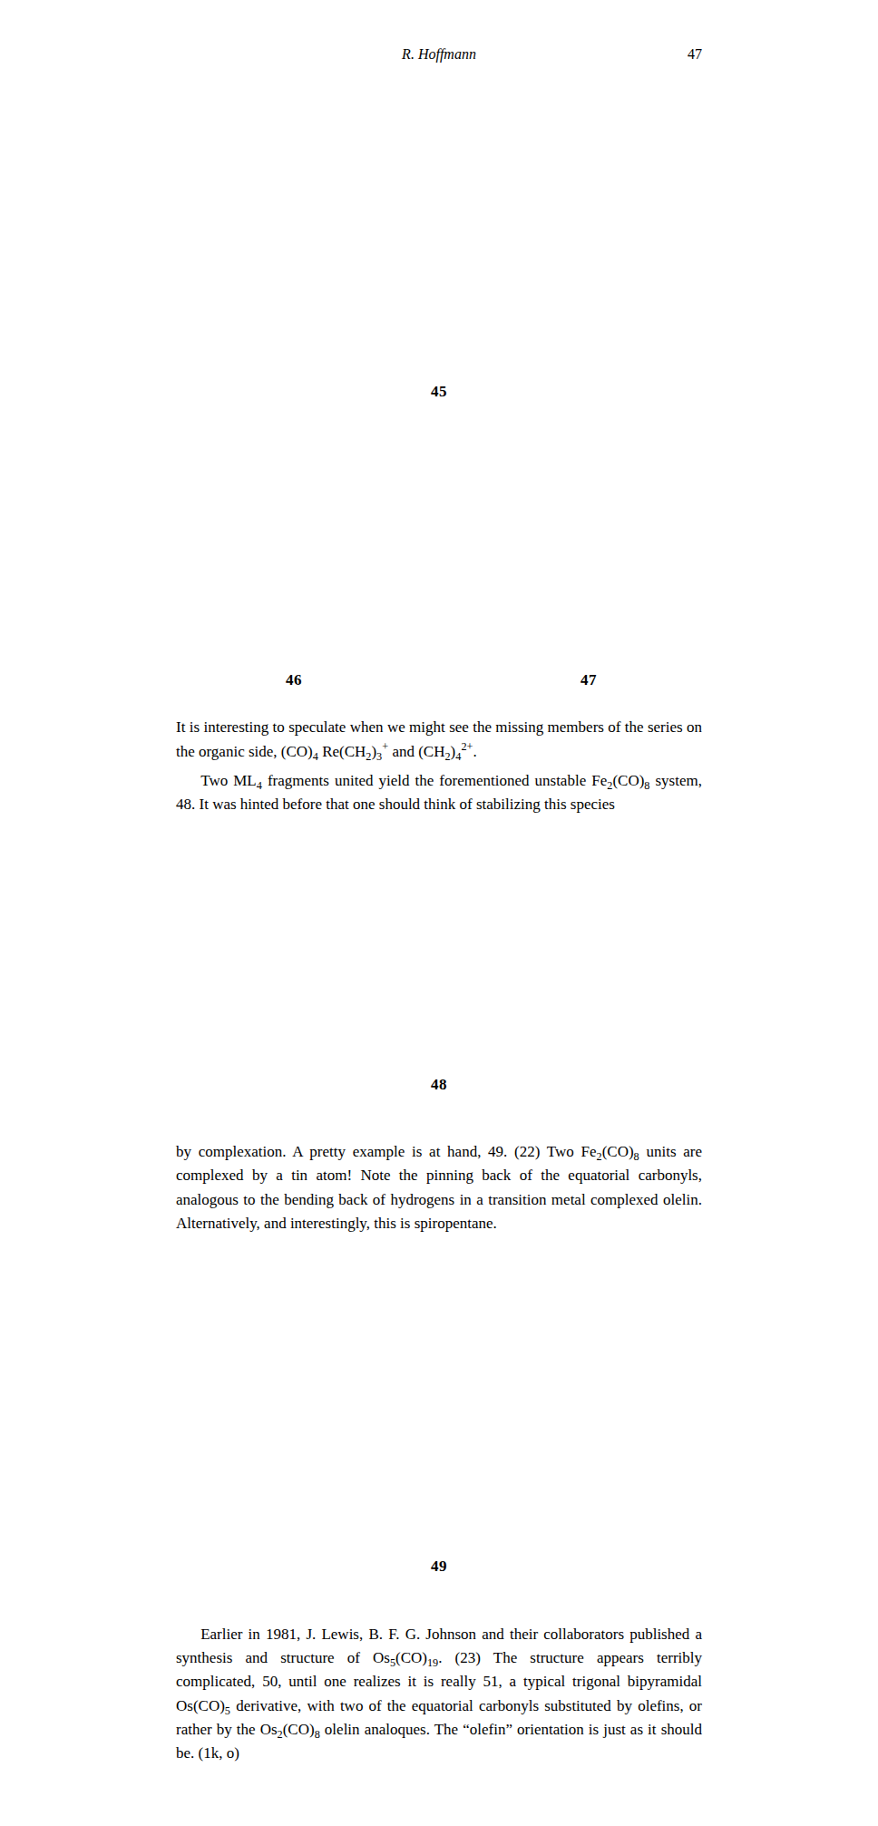R. Hoffmann 47
45
46
47
It is interesting to speculate when we might see the missing members of the series on the organic side, (CO)4 Re(CH2)3+ and (CH2)42+.
Two ML4 fragments united yield the forementioned unstable Fe2(CO)8 system, 48. It was hinted before that one should think of stabilizing this species
48
by complexation. A pretty example is at hand, 49. (22) Two Fe2(CO)8 units are complexed by a tin atom! Note the pinning back of the equatorial carbonyls, analogous to the bending back of hydrogens in a transition metal complexed olelin. Alternatively, and interestingly, this is spiropentane.
49
Earlier in 1981, J. Lewis, B. F. G. Johnson and their collaborators published a synthesis and structure of Os5(CO)19. (23) The structure appears terribly complicated, 50, until one realizes it is really 51, a typical trigonal bipyramidal Os(CO)5 derivative, with two of the equatorial carbonyls substituted by olefins, or rather by the Os2(CO)8 olelin analoques. The “olefin” orientation is just as it should be. (1k, o)